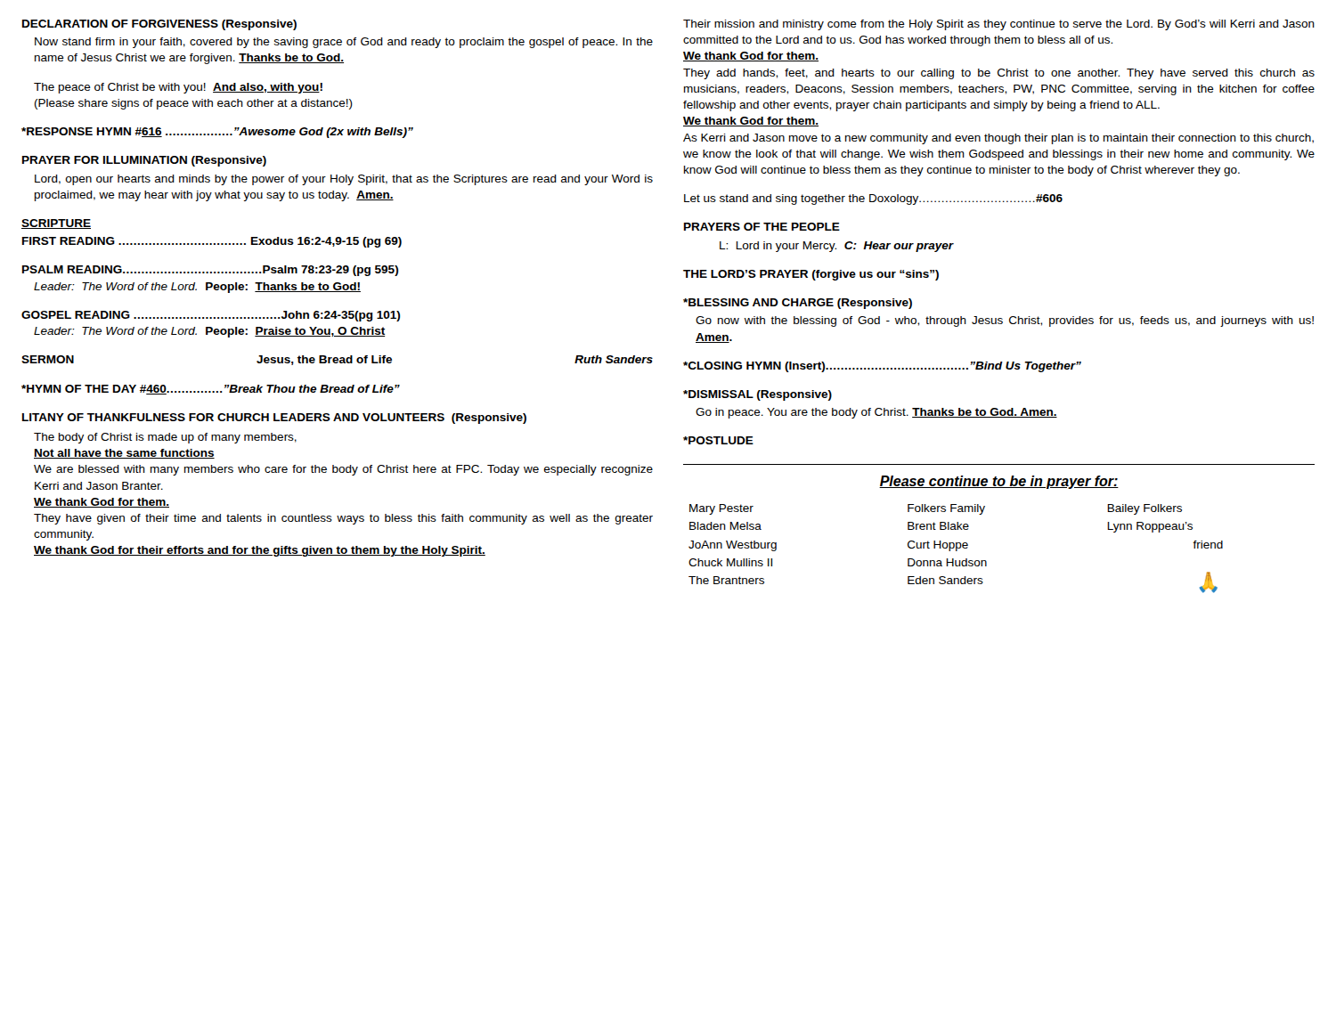Declaration of Forgiveness (Responsive)
Now stand firm in your faith, covered by the saving grace of God and ready to proclaim the gospel of peace. In the name of Jesus Christ we are forgiven. Thanks be to God.
The peace of Christ be with you! And also, with you!
(Please share signs of peace with each other at a distance!)
*RESPONSE HYMN #616 ..................”Awesome God (2x with Bells)”
Prayer for Illumination (Responsive)
Lord, open our hearts and minds by the power of your Holy Spirit, that as the Scriptures are read and your Word is proclaimed, we may hear with joy what you say to us today. Amen.
Scripture
FIRST READING .................................. Exodus 16:2-4,9-15 (pg 69)
PSALM READING..................................... Psalm 78:23-29 (pg 595)
Leader: The Word of the Lord. People: Thanks be to God!
GOSPEL READING ....................................... John 6:24-35(pg 101)
Leader: The Word of the Lord. People: Praise to You, O Christ
SERMON Jesus, the Bread of Life Ruth Sanders
*HYMN OF THE DAY #460...............”Break Thou the Bread of Life”
LITANY OF THANKFULNESS FOR CHURCH LEADERS AND VOLUNTEERS (Responsive)
The body of Christ is made up of many members,
Not all have the same functions
We are blessed with many members who care for the body of Christ here at FPC. Today we especially recognize Kerri and Jason Branter.
We thank God for them.
They have given of their time and talents in countless ways to bless this faith community as well as the greater community.
We thank God for their efforts and for the gifts given to them by the Holy Spirit.
Their mission and ministry come from the Holy Spirit as they continue to serve the Lord. By God’s will Kerri and Jason committed to the Lord and to us. God has worked through them to bless all of us.
We thank God for them.
They add hands, feet, and hearts to our calling to be Christ to one another. They have served this church as musicians, readers, Deacons, Session members, teachers, PW, PNC Committee, serving in the kitchen for coffee fellowship and other events, prayer chain participants and simply by being a friend to ALL.
We thank God for them.
As Kerri and Jason move to a new community and even though their plan is to maintain their connection to this church, we know the look of that will change. We wish them Godspeed and blessings in their new home and community. We know God will continue to bless them as they continue to minister to the body of Christ wherever they go.
Let us stand and sing together the Doxology...............................#606
Prayers of the People
L: Lord in your Mercy. C: Hear our prayer
THE LORD’S PRAYER (forgive us our “sins”)
*Blessing and Charge (Responsive)
Go now with the blessing of God - who, through Jesus Christ, provides for us, feeds us, and journeys with us! Amen.
*CLOSING HYMN (Insert)......................................”Bind Us Together”
*Dismissal (Responsive)
Go in peace. You are the body of Christ. Thanks be to God. Amen.
*POSTLUDE
Please continue to be in prayer for:
| Mary Pester | Folkers Family | Bailey Folkers |
| Bladen Melsa | Brent Blake | Lynn Roppeau’s |
| JoAnn Westburg | Curt Hoppe | friend |
| Chuck Mullins II | Donna Hudson | |
| The Brantners | Eden Sanders | 🙏 |